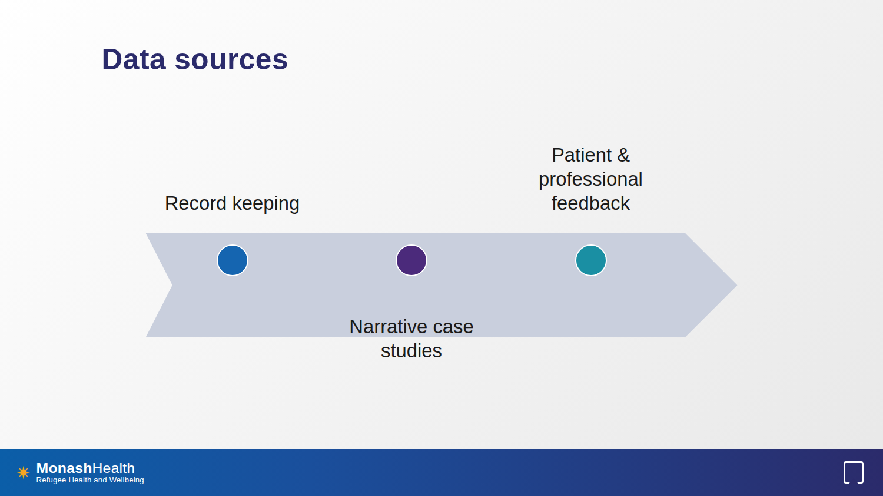Data sources
Record keeping
Patient & professional feedback
Narrative case studies
✷
MonashHealth
Refugee Health and Wellbeing